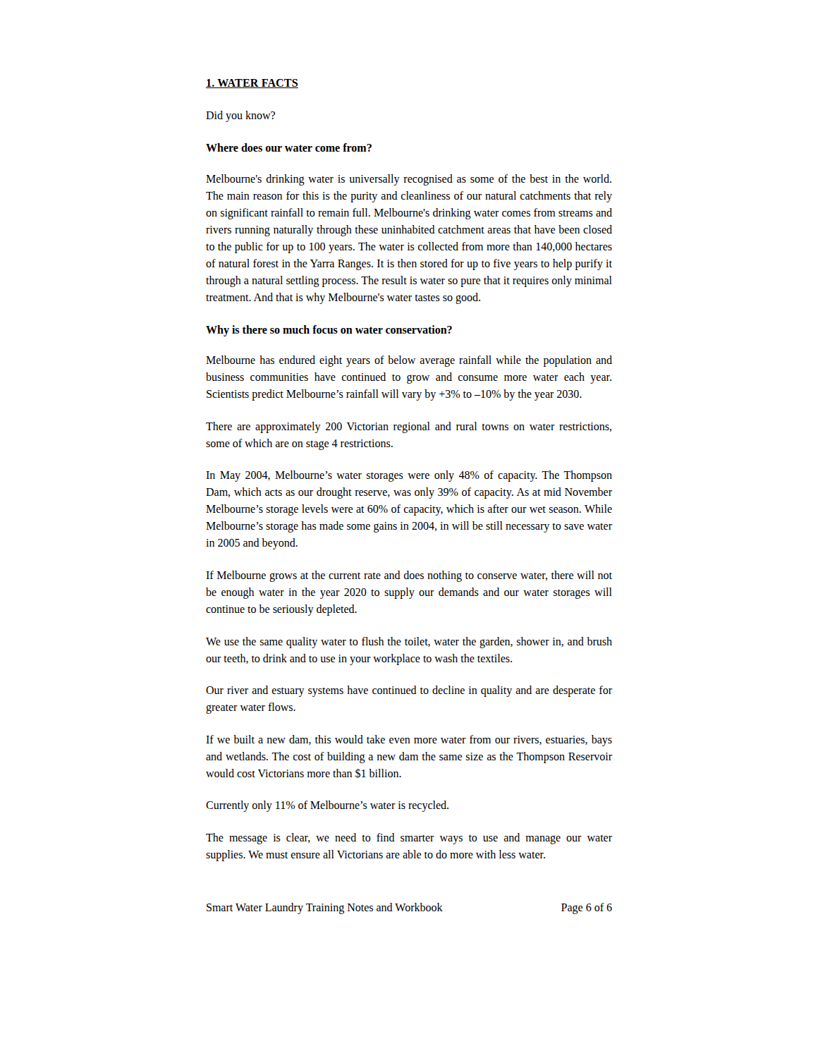1. WATER FACTS
Did you know?
Where does our water come from?
Melbourne's drinking water is universally recognised as some of the best in the world. The main reason for this is the purity and cleanliness of our natural catchments that rely on significant rainfall to remain full. Melbourne's drinking water comes from streams and rivers running naturally through these uninhabited catchment areas that have been closed to the public for up to 100 years. The water is collected from more than 140,000 hectares of natural forest in the Yarra Ranges. It is then stored for up to five years to help purify it through a natural settling process. The result is water so pure that it requires only minimal treatment. And that is why Melbourne's water tastes so good.
Why is there so much focus on water conservation?
Melbourne has endured eight years of below average rainfall while the population and business communities have continued to grow and consume more water each year. Scientists predict Melbourne’s rainfall will vary by +3% to –10% by the year 2030.
There are approximately 200 Victorian regional and rural towns on water restrictions, some of which are on stage 4 restrictions.
In May 2004, Melbourne’s water storages were only 48% of capacity. The Thompson Dam, which acts as our drought reserve, was only 39% of capacity. As at mid November Melbourne’s storage levels were at 60% of capacity, which is after our wet season. While Melbourne’s storage has made some gains in 2004, in will be still necessary to save water in 2005 and beyond.
If Melbourne grows at the current rate and does nothing to conserve water, there will not be enough water in the year 2020 to supply our demands and our water storages will continue to be seriously depleted.
We use the same quality water to flush the toilet, water the garden, shower in, and brush our teeth, to drink and to use in your workplace to wash the textiles.
Our river and estuary systems have continued to decline in quality and are desperate for greater water flows.
If we built a new dam, this would take even more water from our rivers, estuaries, bays and wetlands. The cost of building a new dam the same size as the Thompson Reservoir would cost Victorians more than $1 billion.
Currently only 11% of Melbourne’s water is recycled.
The message is clear, we need to find smarter ways to use and manage our water supplies. We must ensure all Victorians are able to do more with less water.
Smart Water Laundry Training Notes and Workbook Page 6 of 6